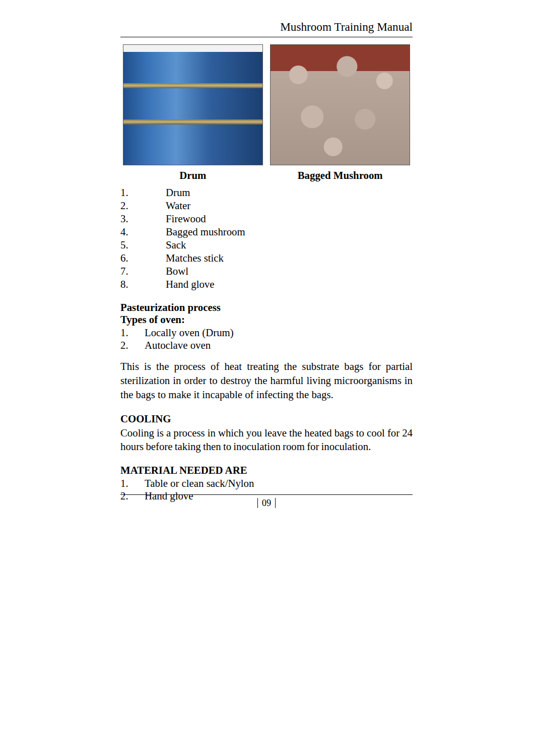Mushroom Training Manual
Drum
Bagged Mushroom
1. Drum
2. Water
3. Firewood
4. Bagged mushroom
5. Sack
6. Matches stick
7. Bowl
8. Hand glove
Pasteurization process
Types of oven:
1. Locally oven (Drum)
2. Autoclave oven
This is the process of heat treating the substrate bags for partial sterilization in order to destroy the harmful living microorganisms in the bags to make it incapable of infecting the bags.
COOLING
Cooling is a process in which you leave the heated bags to cool for 24 hours before taking then to inoculation room for inoculation.
MATERIAL NEEDED ARE
1. Table or clean sack/Nylon
2. Hand glove
09